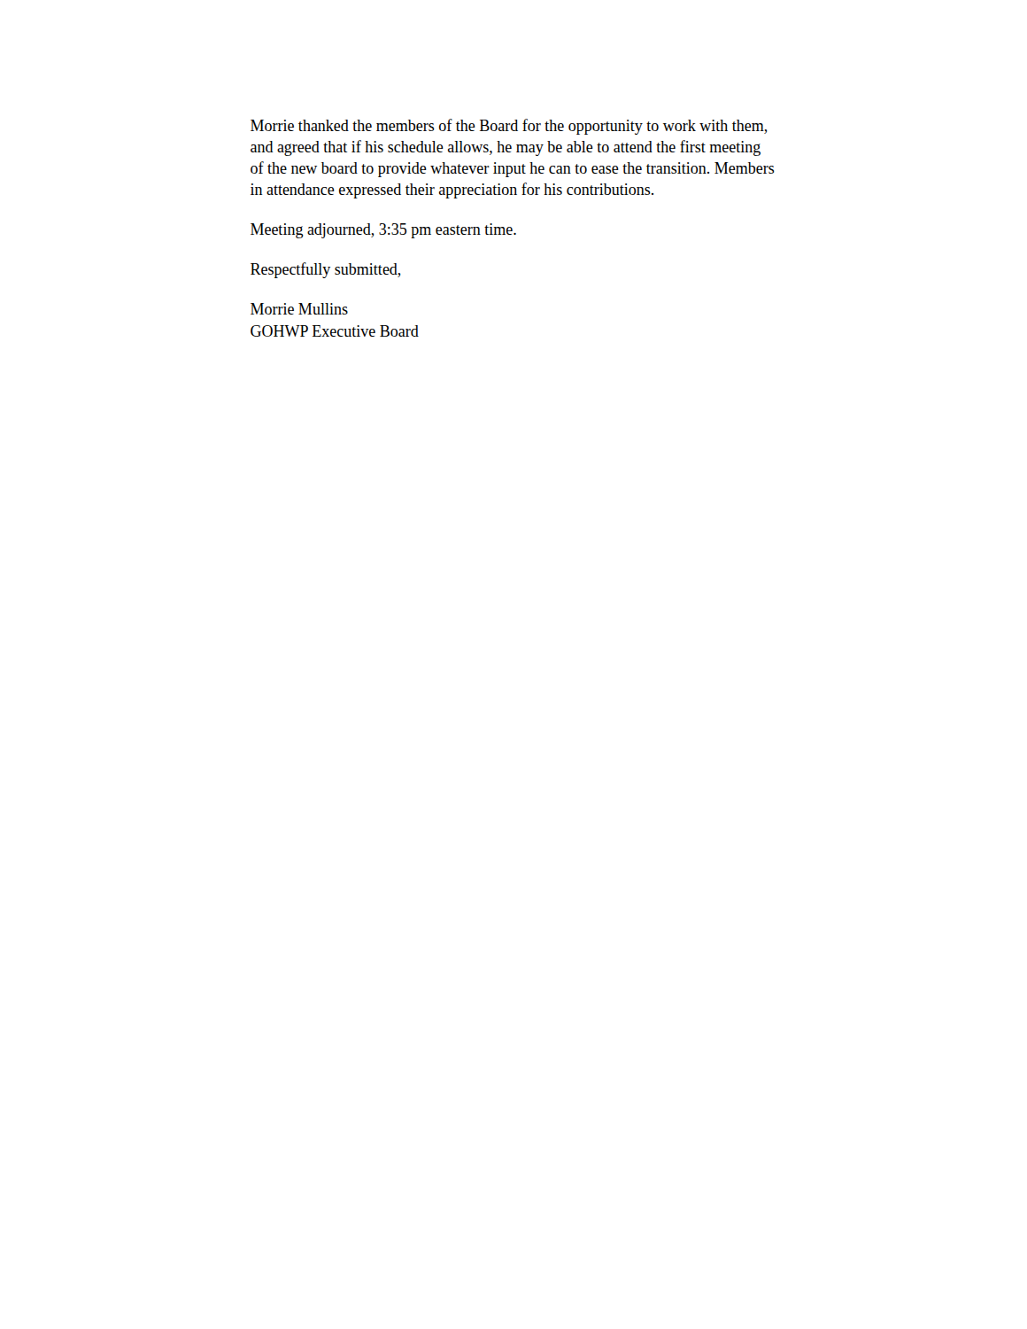Morrie thanked the members of the Board for the opportunity to work with them, and agreed that if his schedule allows, he may be able to attend the first meeting of the new board to provide whatever input he can to ease the transition. Members in attendance expressed their appreciation for his contributions.
Meeting adjourned, 3:35 pm eastern time.
Respectfully submitted,
Morrie Mullins GOHWP Executive Board